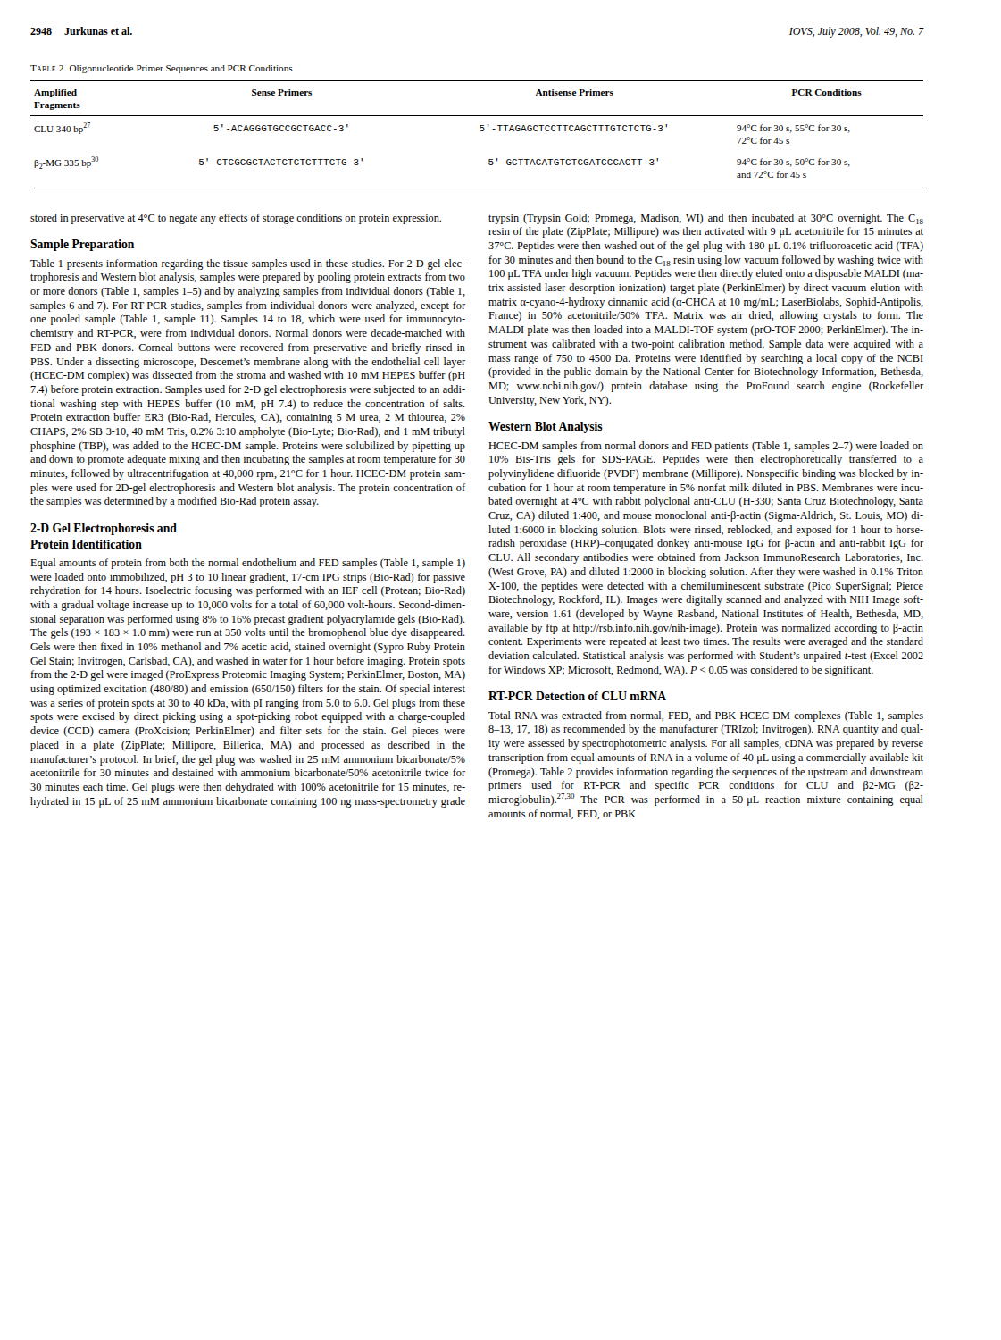2948 Jurkunas et al.
IOVS, July 2008, Vol. 49, No. 7
Table 2. Oligonucleotide Primer Sequences and PCR Conditions
| Amplified Fragments | Sense Primers | Antisense Primers | PCR Conditions |
| --- | --- | --- | --- |
| CLU 340 bp 27 | 5′-ACAGGGTGCCGCTGACC-3′ | 5′-TTAGAGCTCCTTCAGCTTTGTCTCTG-3′ | 94°C for 30 s, 55°C for 30 s, 72°C for 45 s |
| β 2 -MG 335 bp 30 | 5′-CTCGCGCTACTCTCTCTTTCTG-3′ | 5′-GCTTACATGTCTCGATCCCACTT-3′ | 94°C for 30 s, 50°C for 30 s, and 72°C for 45 s |
stored in preservative at 4°C to negate any effects of storage conditions on protein expression.
Sample Preparation
Table 1 presents information regarding the tissue samples used in these studies. For 2-D gel electrophoresis and Western blot analysis, samples were prepared by pooling protein extracts from two or more donors (Table 1, samples 1–5) and by analyzing samples from individual donors (Table 1, samples 6 and 7). For RT-PCR studies, samples from individual donors were analyzed, except for one pooled sample (Table 1, sample 11). Samples 14 to 18, which were used for immunocytochemistry and RT-PCR, were from individual donors. Normal donors were decade-matched with FED and PBK donors. Corneal buttons were recovered from preservative and briefly rinsed in PBS. Under a dissecting microscope, Descemet’s membrane along with the endothelial cell layer (HCEC-DM complex) was dissected from the stroma and washed with 10 mM HEPES buffer (pH 7.4) before protein extraction. Samples used for 2-D gel electrophoresis were subjected to an additional washing step with HEPES buffer (10 mM, pH 7.4) to reduce the concentration of salts. Protein extraction buffer ER3 (Bio-Rad, Hercules, CA), containing 5 M urea, 2 M thiourea, 2% CHAPS, 2% SB 3-10, 40 mM Tris, 0.2% 3:10 ampholyte (Bio-Lyte; Bio-Rad), and 1 mM tributyl phosphine (TBP), was added to the HCEC-DM sample. Proteins were solubilized by pipetting up and down to promote adequate mixing and then incubating the samples at room temperature for 30 minutes, followed by ultracentrifugation at 40,000 rpm, 21°C for 1 hour. HCEC-DM protein samples were used for 2D-gel electrophoresis and Western blot analysis. The protein concentration of the samples was determined by a modified Bio-Rad protein assay.
2-D Gel Electrophoresis and
Protein Identification
Equal amounts of protein from both the normal endothelium and FED samples (Table 1, sample 1) were loaded onto immobilized, pH 3 to 10 linear gradient, 17-cm IPG strips (Bio-Rad) for passive rehydration for 14 hours. Isoelectric focusing was performed with an IEF cell (Protean; Bio-Rad) with a gradual voltage increase up to 10,000 volts for a total of 60,000 volt-hours. Second-dimensional separation was performed using 8% to 16% precast gradient polyacrylamide gels (Bio-Rad). The gels (193 × 183 × 1.0 mm) were run at 350 volts until the bromophenol blue dye disappeared. Gels were then fixed in 10% methanol and 7% acetic acid, stained overnight (Sypro Ruby Protein Gel Stain; Invitrogen, Carlsbad, CA), and washed in water for 1 hour before imaging. Protein spots from the 2-D gel were imaged (ProExpress Proteomic Imaging System; PerkinElmer, Boston, MA) using optimized excitation (480/80) and emission (650/150) filters for the stain. Of special interest was a series of protein spots at 30 to 40 kDa, with pI ranging from 5.0 to 6.0. Gel plugs from these spots were excised by direct picking using a spot-picking robot equipped with a charge-coupled device (CCD) camera (ProXcision; PerkinElmer) and filter sets for the stain. Gel pieces were placed in a plate (ZipPlate; Millipore, Billerica, MA) and processed as described in the manufacturer’s protocol. In brief, the gel plug was washed in 25 mM ammonium bicarbonate/5% acetonitrile for 30 minutes and destained with ammonium bicarbonate/50% acetonitrile twice for 30 minutes each time. Gel plugs were then dehydrated with 100% acetonitrile for 15 minutes, rehydrated in 15 μL of 25 mM ammonium bicarbonate containing 100 ng mass-spectrometry grade trypsin (Trypsin Gold; Promega, Madison, WI) and then incubated at 30°C overnight. The C18 resin of the plate (ZipPlate; Millipore) was then activated with 9 μL acetonitrile for 15 minutes at 37°C. Peptides were then washed out of the gel plug with 180 μL 0.1% trifluoroacetic acid (TFA) for 30 minutes and then bound to the C18 resin using low vacuum followed by washing twice with 100 μL TFA under high vacuum. Peptides were then directly eluted onto a disposable MALDI (matrix assisted laser desorption ionization) target plate (PerkinElmer) by direct vacuum elution with matrix α-cyano-4-hydroxy cinnamic acid (α-CHCA at 10 mg/mL; LaserBiolabs, Sophid-Antipolis, France) in 50% acetonitrile/50% TFA. Matrix was air dried, allowing crystals to form. The MALDI plate was then loaded into a MALDI-TOF system (prO-TOF 2000; PerkinElmer). The instrument was calibrated with a two-point calibration method. Sample data were acquired with a mass range of 750 to 4500 Da. Proteins were identified by searching a local copy of the NCBI (provided in the public domain by the National Center for Biotechnology Information, Bethesda, MD; www.ncbi.nih.gov/) protein database using the ProFound search engine (Rockefeller University, New York, NY).
Western Blot Analysis
HCEC-DM samples from normal donors and FED patients (Table 1, samples 2–7) were loaded on 10% Bis-Tris gels for SDS-PAGE. Peptides were then electrophoretically transferred to a polyvinylidene difluoride (PVDF) membrane (Millipore). Nonspecific binding was blocked by incubation for 1 hour at room temperature in 5% nonfat milk diluted in PBS. Membranes were incubated overnight at 4°C with rabbit polyclonal anti-CLU (H-330; Santa Cruz Biotechnology, Santa Cruz, CA) diluted 1:400, and mouse monoclonal anti-β-actin (Sigma-Aldrich, St. Louis, MO) diluted 1:6000 in blocking solution. Blots were rinsed, reblocked, and exposed for 1 hour to horseradish peroxidase (HRP)–conjugated donkey anti-mouse IgG for β-actin and anti-rabbit IgG for CLU. All secondary antibodies were obtained from Jackson ImmunoResearch Laboratories, Inc. (West Grove, PA) and diluted 1:2000 in blocking solution. After they were washed in 0.1% Triton X-100, the peptides were detected with a chemiluminescent substrate (Pico SuperSignal; Pierce Biotechnology, Rockford, IL). Images were digitally scanned and analyzed with NIH Image software, version 1.61 (developed by Wayne Rasband, National Institutes of Health, Bethesda, MD, available by ftp at http://rsb.info.nih.gov/nih-image). Protein was normalized according to β-actin content. Experiments were repeated at least two times. The results were averaged and the standard deviation calculated. Statistical analysis was performed with Student’s unpaired t-test (Excel 2002 for Windows XP; Microsoft, Redmond, WA). P < 0.05 was considered to be significant.
RT-PCR Detection of CLU mRNA
Total RNA was extracted from normal, FED, and PBK HCEC-DM complexes (Table 1, samples 8–13, 17, 18) as recommended by the manufacturer (TRIzol; Invitrogen). RNA quantity and quality were assessed by spectrophotometric analysis. For all samples, cDNA was prepared by reverse transcription from equal amounts of RNA in a volume of 40 μL using a commercially available kit (Promega). Table 2 provides information regarding the sequences of the upstream and downstream primers used for RT-PCR and specific PCR conditions for CLU and β2-MG (β2-microglobulin).27,30 The PCR was performed in a 50-μL reaction mixture containing equal amounts of normal, FED, or PBK